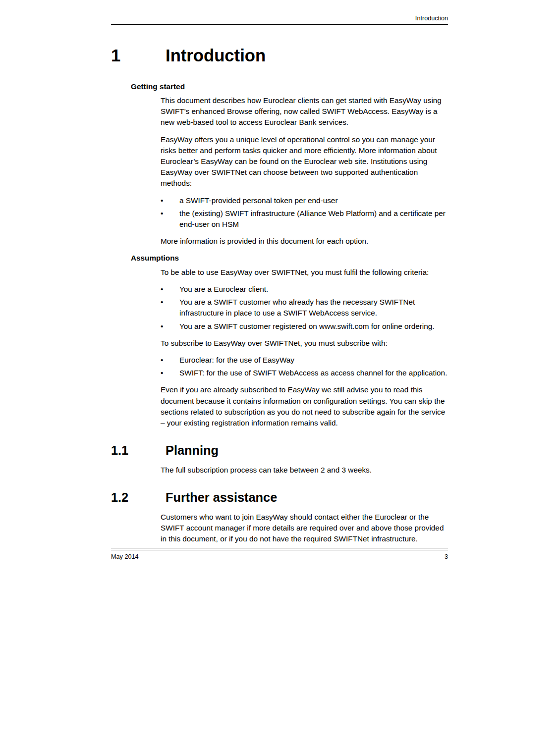Introduction
1 Introduction
Getting started
This document describes how Euroclear clients can get started with EasyWay using SWIFT's enhanced Browse offering, now called SWIFT WebAccess. EasyWay is a new web-based tool to access Euroclear Bank services.
EasyWay offers you a unique level of operational control so you can manage your risks better and perform tasks quicker and more efficiently. More information about Euroclear’s EasyWay can be found on the Euroclear web site. Institutions using EasyWay over SWIFTNet can choose between two supported authentication methods:
a SWIFT-provided personal token per end-user
the (existing) SWIFT infrastructure (Alliance Web Platform) and a certificate per end-user on HSM
More information is provided in this document for each option.
Assumptions
To be able to use EasyWay over SWIFTNet, you must fulfil the following criteria:
You are a Euroclear client.
You are a SWIFT customer who already has the necessary SWIFTNet infrastructure in place to use a SWIFT WebAccess service.
You are a SWIFT customer registered on www.swift.com for online ordering.
To subscribe to EasyWay over SWIFTNet, you must subscribe with:
Euroclear: for the use of EasyWay
SWIFT: for the use of SWIFT WebAccess as access channel for the application.
Even if you are already subscribed to EasyWay we still advise you to read this document because it contains information on configuration settings. You can skip the sections related to subscription as you do not need to subscribe again for the service – your existing registration information remains valid.
1.1 Planning
The full subscription process can take between 2 and 3 weeks.
1.2 Further assistance
Customers who want to join EasyWay should contact either the Euroclear or the SWIFT account manager if more details are required over and above those provided in this document, or if you do not have the required SWIFTNet infrastructure.
May 2014 3